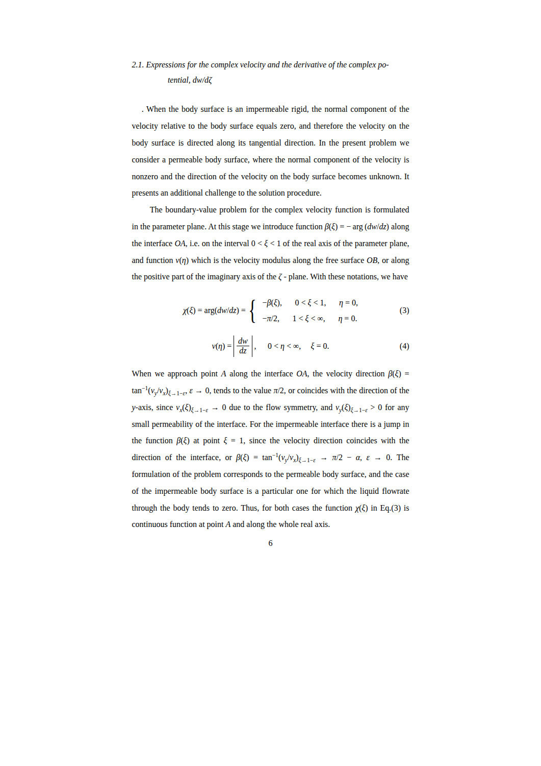2.1. Expressions for the complex velocity and the derivative of the complex po-tential, dw/dζ
. When the body surface is an impermeable rigid, the normal component of the velocity relative to the body surface equals zero, and therefore the velocity on the body surface is directed along its tangential direction. In the present problem we consider a permeable body surface, where the normal component of the velocity is nonzero and the direction of the velocity on the body surface becomes unknown. It presents an additional challenge to the solution procedure.
The boundary-value problem for the complex velocity function is formulated in the parameter plane. At this stage we introduce function β(ξ) = − arg (dw/dz) along the interface OA, i.e. on the interval 0 < ξ < 1 of the real axis of the parameter plane, and function v(η) which is the velocity modulus along the free surface OB, or along the positive part of the imaginary axis of the ζ - plane. With these notations, we have
χ(ξ) = arg(dw/dz) = { −β(ξ), 0 < ξ < 1, η = 0, −π/2, 1 < ξ < ∞, η = 0.
(3)
v(η) = dw dz , 0 < η < ∞, ξ = 0.
(4)
When we approach point A along the interface OA, the velocity direction β(ξ) = tan−1(vy/vx)ξ→1−ε, ε → 0, tends to the value π/2, or coincides with the direction of the y-axis, since vx(ξ)ξ→1−ε → 0 due to the flow symmetry, and vy(ξ)ξ→1−ε > 0 for any small permeability of the interface. For the impermeable interface there is a jump in the function β(ξ) at point ξ = 1, since the velocity direction coincides with the direction of the interface, or β(ξ) = tan−1(vy/vx)ξ→1−ε → π/2 − α, ε → 0. The formulation of the problem corresponds to the permeable body surface, and the case of the impermeable body surface is a particular one for which the liquid flowrate through the body tends to zero. Thus, for both cases the function χ(ξ) in Eq.(3) is continuous function at point A and along the whole real axis.
6